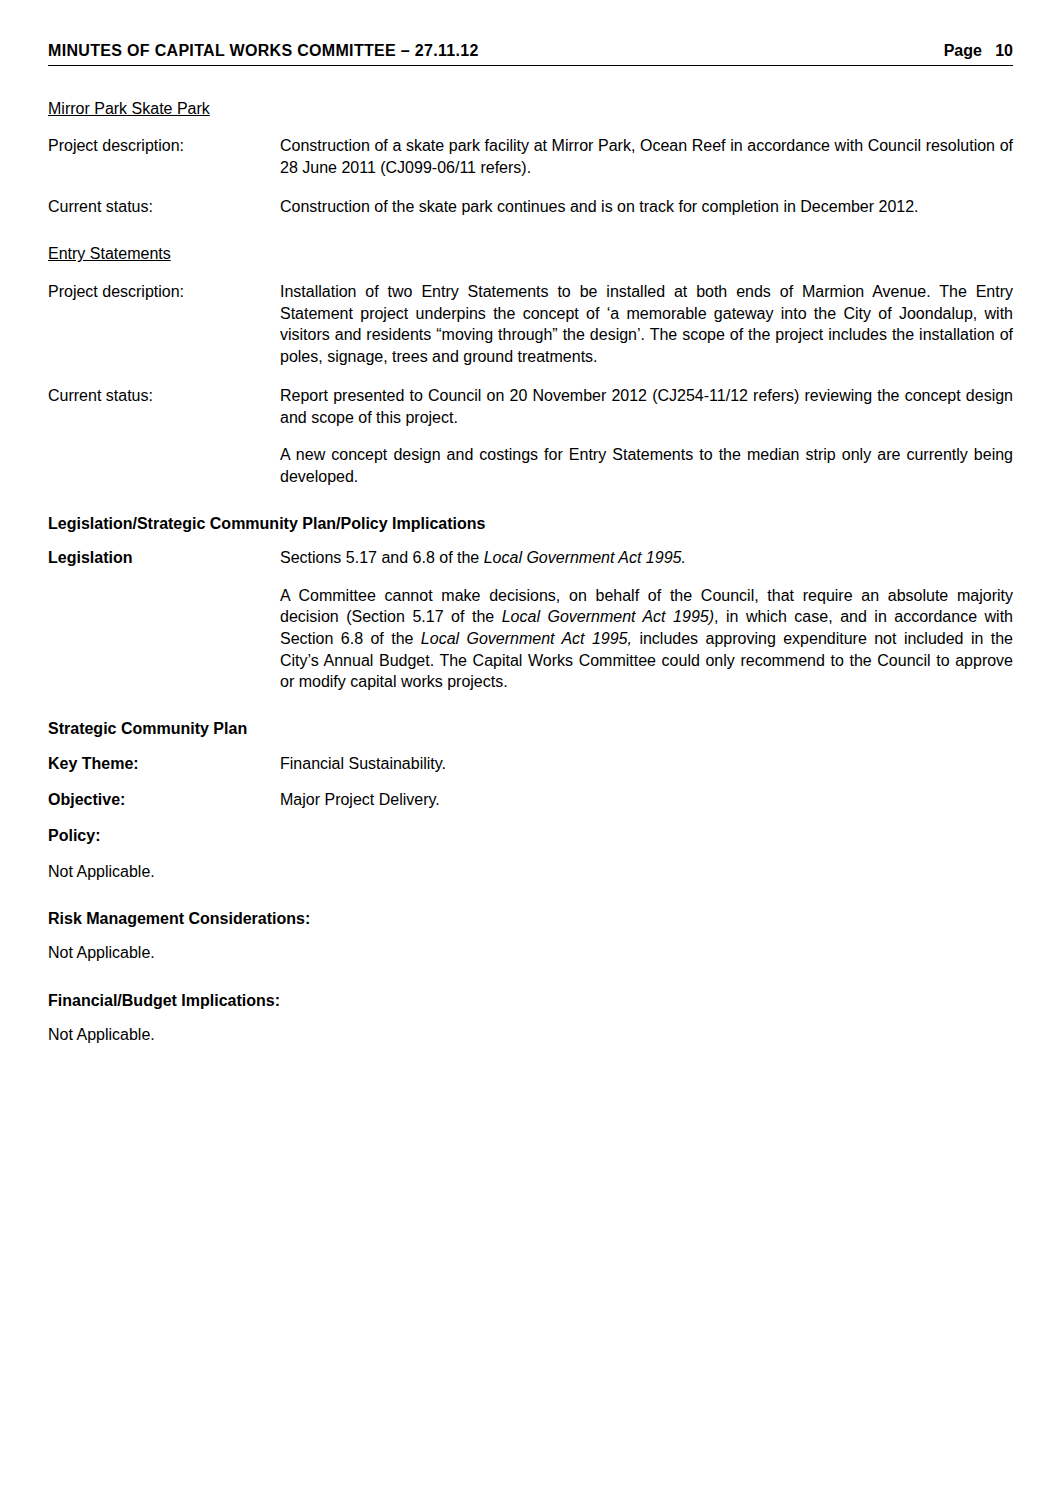MINUTES OF CAPITAL WORKS COMMITTEE – 27.11.12 Page 10
Mirror Park Skate Park
Project description:
Construction of a skate park facility at Mirror Park, Ocean Reef in accordance with Council resolution of 28 June 2011 (CJ099-06/11 refers).
Current status:
Construction of the skate park continues and is on track for completion in December 2012.
Entry Statements
Project description:
Installation of two Entry Statements to be installed at both ends of Marmion Avenue. The Entry Statement project underpins the concept of ‘a memorable gateway into the City of Joondalup, with visitors and residents “moving through” the design’. The scope of the project includes the installation of poles, signage, trees and ground treatments.
Current status:
Report presented to Council on 20 November 2012 (CJ254-11/12 refers) reviewing the concept design and scope of this project.
A new concept design and costings for Entry Statements to the median strip only are currently being developed.
Legislation/Strategic Community Plan/Policy Implications
Legislation
Sections 5.17 and 6.8 of the Local Government Act 1995.
A Committee cannot make decisions, on behalf of the Council, that require an absolute majority decision (Section 5.17 of the Local Government Act 1995), in which case, and in accordance with Section 6.8 of the Local Government Act 1995, includes approving expenditure not included in the City’s Annual Budget. The Capital Works Committee could only recommend to the Council to approve or modify capital works projects.
Strategic Community Plan
Key Theme:
Financial Sustainability.
Objective:
Major Project Delivery.
Policy:
Not Applicable.
Risk Management Considerations:
Not Applicable.
Financial/Budget Implications:
Not Applicable.